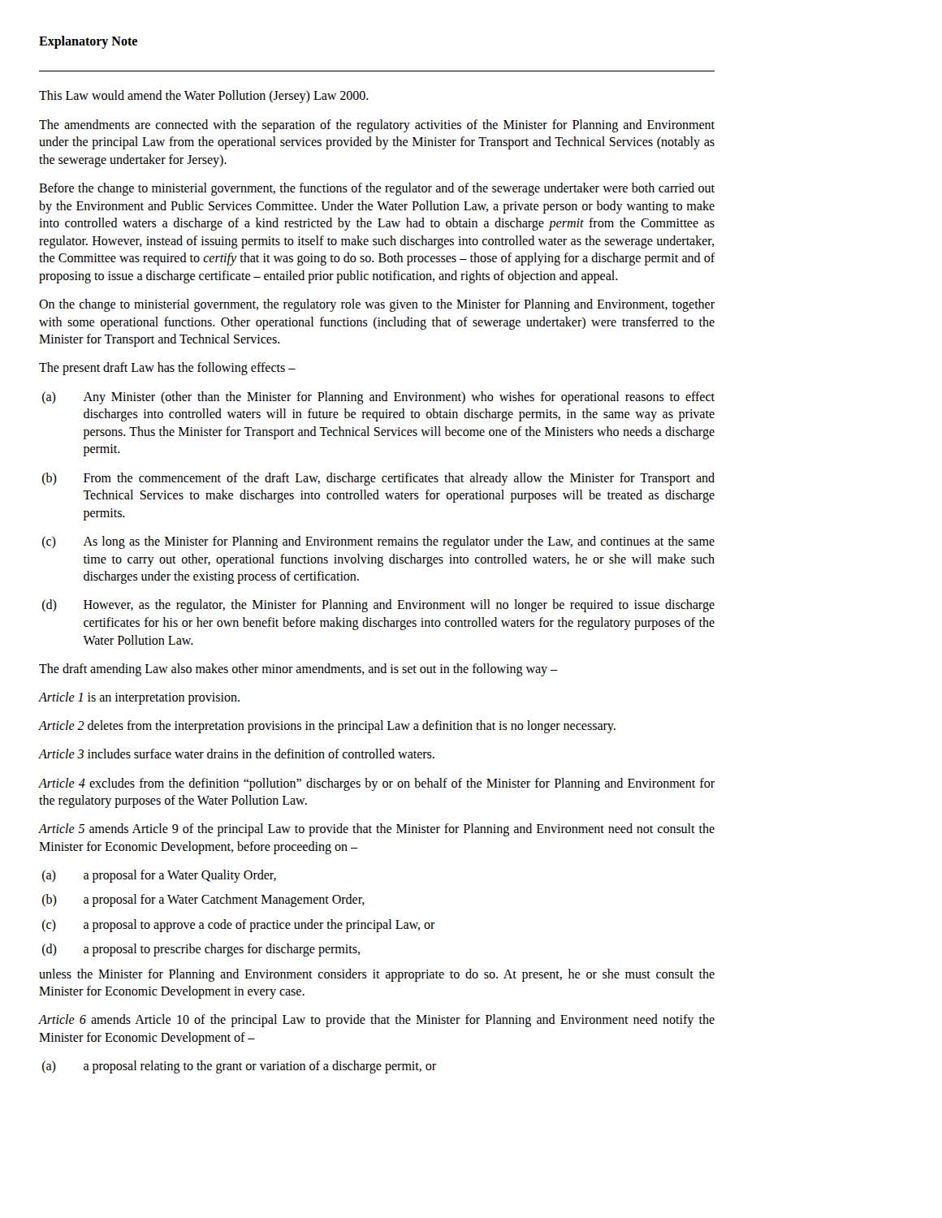Explanatory Note
This Law would amend the Water Pollution (Jersey) Law 2000.
The amendments are connected with the separation of the regulatory activities of the Minister for Planning and Environment under the principal Law from the operational services provided by the Minister for Transport and Technical Services (notably as the sewerage undertaker for Jersey).
Before the change to ministerial government, the functions of the regulator and of the sewerage undertaker were both carried out by the Environment and Public Services Committee. Under the Water Pollution Law, a private person or body wanting to make into controlled waters a discharge of a kind restricted by the Law had to obtain a discharge permit from the Committee as regulator. However, instead of issuing permits to itself to make such discharges into controlled water as the sewerage undertaker, the Committee was required to certify that it was going to do so. Both processes – those of applying for a discharge permit and of proposing to issue a discharge certificate – entailed prior public notification, and rights of objection and appeal.
On the change to ministerial government, the regulatory role was given to the Minister for Planning and Environment, together with some operational functions. Other operational functions (including that of sewerage undertaker) were transferred to the Minister for Transport and Technical Services.
The present draft Law has the following effects –
(a)
Any Minister (other than the Minister for Planning and Environment) who wishes for operational reasons to effect discharges into controlled waters will in future be required to obtain discharge permits, in the same way as private persons. Thus the Minister for Transport and Technical Services will become one of the Ministers who needs a discharge permit.
(b)
From the commencement of the draft Law, discharge certificates that already allow the Minister for Transport and Technical Services to make discharges into controlled waters for operational purposes will be treated as discharge permits.
(c)
As long as the Minister for Planning and Environment remains the regulator under the Law, and continues at the same time to carry out other, operational functions involving discharges into controlled waters, he or she will make such discharges under the existing process of certification.
(d)
However, as the regulator, the Minister for Planning and Environment will no longer be required to issue discharge certificates for his or her own benefit before making discharges into controlled waters for the regulatory purposes of the Water Pollution Law.
The draft amending Law also makes other minor amendments, and is set out in the following way –
Article 1 is an interpretation provision.
Article 2 deletes from the interpretation provisions in the principal Law a definition that is no longer necessary.
Article 3 includes surface water drains in the definition of controlled waters.
Article 4 excludes from the definition “pollution” discharges by or on behalf of the Minister for Planning and Environment for the regulatory purposes of the Water Pollution Law.
Article 5 amends Article 9 of the principal Law to provide that the Minister for Planning and Environment need not consult the Minister for Economic Development, before proceeding on –
(a)
a proposal for a Water Quality Order,
(b)
a proposal for a Water Catchment Management Order,
(c)
a proposal to approve a code of practice under the principal Law, or
(d)
a proposal to prescribe charges for discharge permits,
unless the Minister for Planning and Environment considers it appropriate to do so. At present, he or she must consult the Minister for Economic Development in every case.
Article 6 amends Article 10 of the principal Law to provide that the Minister for Planning and Environment need notify the Minister for Economic Development of –
(a)
a proposal relating to the grant or variation of a discharge permit, or